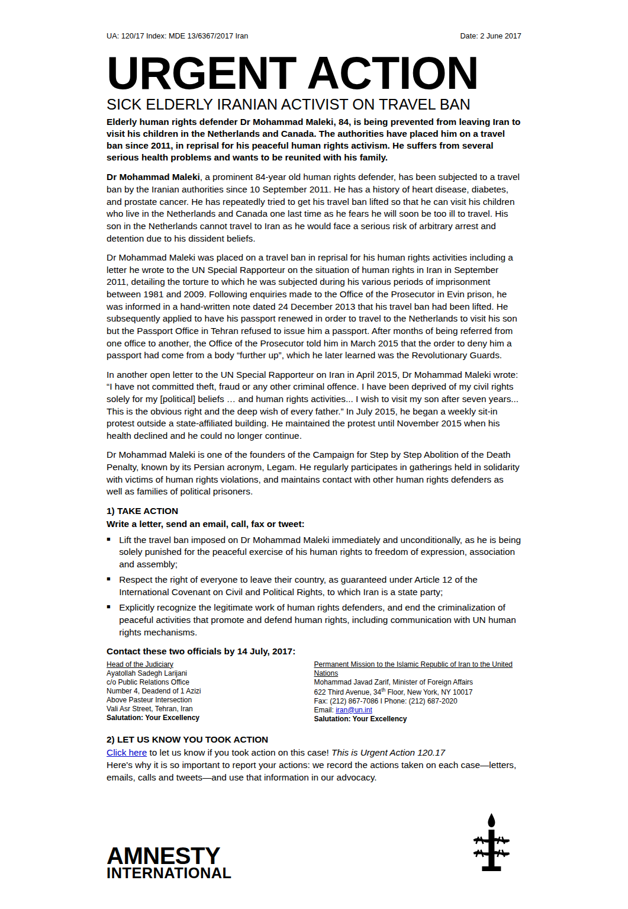UA: 120/17 Index: MDE 13/6367/2017 Iran
Date: 2 June 2017
URGENT ACTION
SICK ELDERLY IRANIAN ACTIVIST ON TRAVEL BAN
Elderly human rights defender Dr Mohammad Maleki, 84, is being prevented from leaving Iran to visit his children in the Netherlands and Canada. The authorities have placed him on a travel ban since 2011, in reprisal for his peaceful human rights activism. He suffers from several serious health problems and wants to be reunited with his family.
Dr Mohammad Maleki, a prominent 84-year old human rights defender, has been subjected to a travel ban by the Iranian authorities since 10 September 2011. He has a history of heart disease, diabetes, and prostate cancer. He has repeatedly tried to get his travel ban lifted so that he can visit his children who live in the Netherlands and Canada one last time as he fears he will soon be too ill to travel. His son in the Netherlands cannot travel to Iran as he would face a serious risk of arbitrary arrest and detention due to his dissident beliefs.
Dr Mohammad Maleki was placed on a travel ban in reprisal for his human rights activities including a letter he wrote to the UN Special Rapporteur on the situation of human rights in Iran in September 2011, detailing the torture to which he was subjected during his various periods of imprisonment between 1981 and 2009. Following enquiries made to the Office of the Prosecutor in Evin prison, he was informed in a hand-written note dated 24 December 2013 that his travel ban had been lifted. He subsequently applied to have his passport renewed in order to travel to the Netherlands to visit his son but the Passport Office in Tehran refused to issue him a passport. After months of being referred from one office to another, the Office of the Prosecutor told him in March 2015 that the order to deny him a passport had come from a body “further up”, which he later learned was the Revolutionary Guards.
In another open letter to the UN Special Rapporteur on Iran in April 2015, Dr Mohammad Maleki wrote: “I have not committed theft, fraud or any other criminal offence. I have been deprived of my civil rights solely for my [political] beliefs … and human rights activities... I wish to visit my son after seven years... This is the obvious right and the deep wish of every father.” In July 2015, he began a weekly sit-in protest outside a state-affiliated building. He maintained the protest until November 2015 when his health declined and he could no longer continue.
Dr Mohammad Maleki is one of the founders of the Campaign for Step by Step Abolition of the Death Penalty, known by its Persian acronym, Legam. He regularly participates in gatherings held in solidarity with victims of human rights violations, and maintains contact with other human rights defenders as well as families of political prisoners.
1) TAKE ACTION
Write a letter, send an email, call, fax or tweet:
Lift the travel ban imposed on Dr Mohammad Maleki immediately and unconditionally, as he is being solely punished for the peaceful exercise of his human rights to freedom of expression, association and assembly;
Respect the right of everyone to leave their country, as guaranteed under Article 12 of the International Covenant on Civil and Political Rights, to which Iran is a state party;
Explicitly recognize the legitimate work of human rights defenders, and end the criminalization of peaceful activities that promote and defend human rights, including communication with UN human rights mechanisms.
Contact these two officials by 14 July, 2017:
| Head of the Judiciary Ayatollah Sadegh Larijani c/o Public Relations Office Number 4, Deadend of 1 Azizi Above Pasteur Intersection Vali Asr Street, Tehran, Iran Salutation: Your Excellency | Permanent Mission to the Islamic Republic of Iran to the United Nations Mohammad Javad Zarif, Minister of Foreign Affairs 622 Third Avenue, 34 th Floor, New York, NY 10017 Fax: (212) 867-7086 I Phone: (212) 687-2020 Email: iran@un.int Salutation: Your Excellency |
2) LET US KNOW YOU TOOK ACTION
Click here to let us know if you took action on this case! This is Urgent Action 120.17
Here's why it is so important to report your actions: we record the actions taken on each case—letters, emails, calls and tweets—and use that information in our advocacy.
AMNESTYINTERNATIONAL